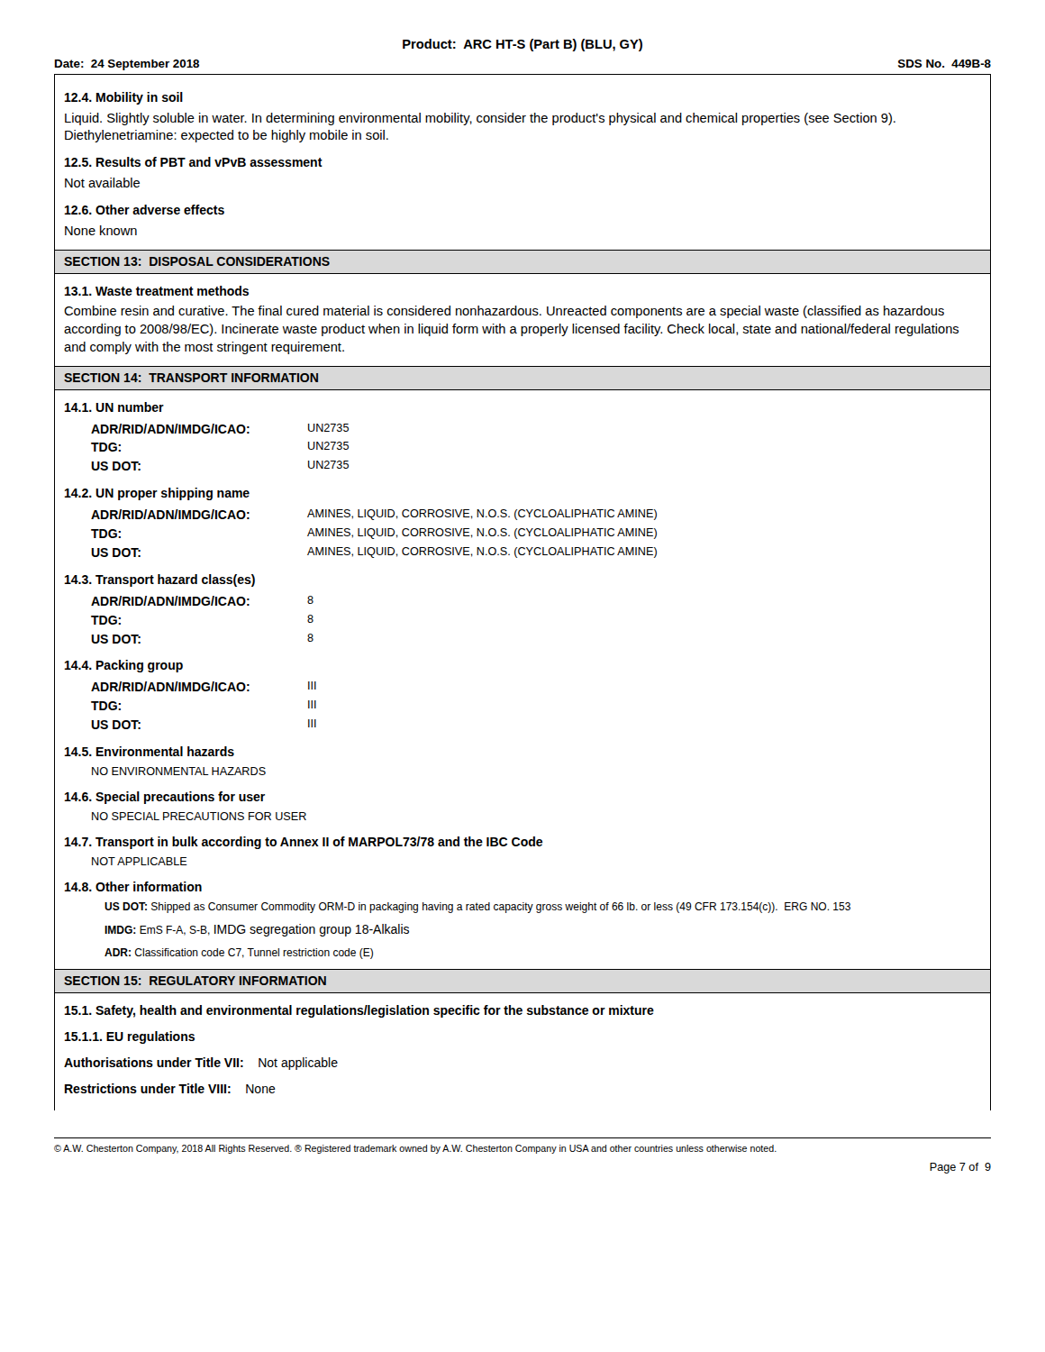Product: ARC HT-S (Part B) (BLU, GY)
Date: 24 September 2018 SDS No. 449B-8
12.4. Mobility in soil
Liquid. Slightly soluble in water. In determining environmental mobility, consider the product's physical and chemical properties (see Section 9). Diethylenetriamine: expected to be highly mobile in soil.
12.5. Results of PBT and vPvB assessment
Not available
12.6. Other adverse effects
None known
SECTION 13: DISPOSAL CONSIDERATIONS
13.1. Waste treatment methods
Combine resin and curative. The final cured material is considered nonhazardous. Unreacted components are a special waste (classified as hazardous according to 2008/98/EC). Incinerate waste product when in liquid form with a properly licensed facility. Check local, state and national/federal regulations and comply with the most stringent requirement.
SECTION 14: TRANSPORT INFORMATION
14.1. UN number
| ADR/RID/ADN/IMDG/ICAO: | UN2735 |
| TDG: | UN2735 |
| US DOT: | UN2735 |
14.2. UN proper shipping name
| ADR/RID/ADN/IMDG/ICAO: | AMINES, LIQUID, CORROSIVE, N.O.S. (CYCLOALIPHATIC AMINE) |
| TDG: | AMINES, LIQUID, CORROSIVE, N.O.S. (CYCLOALIPHATIC AMINE) |
| US DOT: | AMINES, LIQUID, CORROSIVE, N.O.S. (CYCLOALIPHATIC AMINE) |
14.3. Transport hazard class(es)
| ADR/RID/ADN/IMDG/ICAO: | 8 |
| TDG: | 8 |
| US DOT: | 8 |
14.4. Packing group
| ADR/RID/ADN/IMDG/ICAO: | III |
| TDG: | III |
| US DOT: | III |
14.5. Environmental hazards
NO ENVIRONMENTAL HAZARDS
14.6. Special precautions for user
NO SPECIAL PRECAUTIONS FOR USER
14.7. Transport in bulk according to Annex II of MARPOL73/78 and the IBC Code
NOT APPLICABLE
14.8. Other information
US DOT: Shipped as Consumer Commodity ORM-D in packaging having a rated capacity gross weight of 66 lb. or less (49 CFR 173.154(c)). ERG NO. 153
IMDG: EmS F-A, S-B, IMDG segregation group 18-Alkalis
ADR: Classification code C7, Tunnel restriction code (E)
SECTION 15: REGULATORY INFORMATION
15.1. Safety, health and environmental regulations/legislation specific for the substance or mixture
15.1.1. EU regulations
Authorisations under Title VII: Not applicable
Restrictions under Title VIII: None
© A.W. Chesterton Company, 2018 All Rights Reserved. ® Registered trademark owned by A.W. Chesterton Company in USA and other countries unless otherwise noted.
Page 7 of 9